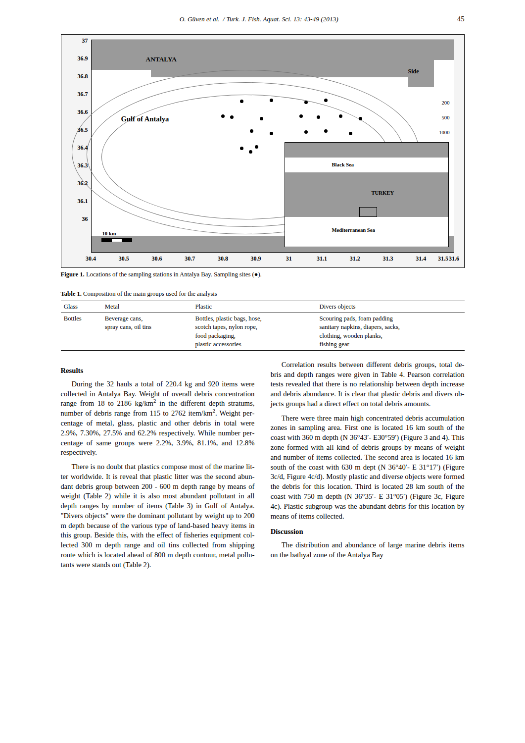O. Güven et al. / Turk. J. Fish. Aquat. Sci. 13: 43-49 (2013)
45
ANTALYA
Side
Gulf of Antalya
200
500
1000
Black Sea
TURKEY
Mediterranean Sea
10 km
37 36.9 36.8 36.7 36.6 36.5 36.4 36.3 36.2 36.1 36
30.4 30.5 30.6 30.7 30.8 30.9 31 31.1 31.2 31.3 31.4 31.5 31.6
Figure 1. Locations of the sampling stations in Antalya Bay. Sampling sites (●).
Table 1. Composition of the main groups used for the analysis
| Glass | Metal | Plastic | Divers objects |
| --- | --- | --- | --- |
| Bottles | Beverage cans, spray cans, oil tins | Bottles, plastic bags, hose, scotch tapes, nylon rope, food packaging, plastic accessories | Scouring pads, foam padding sanitary napkins, diapers, sacks, clothing, wooden planks, fishing gear |
Results
During the 32 hauls a total of 220.4 kg and 920 items were collected in Antalya Bay. Weight of overall debris concentration range from 18 to 2186 kg/km2 in the different depth stratums, number of debris range from 115 to 2762 item/km2. Weight percentage of metal, glass, plastic and other debris in total were 2.9%, 7.30%, 27.5% and 62.2% respectively. While number percentage of same groups were 2.2%, 3.9%, 81.1%, and 12.8% respectively.
There is no doubt that plastics compose most of the marine litter worldwide. It is reveal that plastic litter was the second abundant debris group between 200 - 600 m depth range by means of weight (Table 2) while it is also most abundant pollutant in all depth ranges by number of items (Table 3) in Gulf of Antalya. "Divers objects" were the dominant pollutant by weight up to 200 m depth because of the various type of land-based heavy items in this group. Beside this, with the effect of fisheries equipment collected 300 m depth range and oil tins collected from shipping route which is located ahead of 800 m depth contour, metal pollutants were stands out (Table 2).
Correlation results between different debris groups, total debris and depth ranges were given in Table 4. Pearson correlation tests revealed that there is no relationship between depth increase and debris abundance. It is clear that plastic debris and divers objects groups had a direct effect on total debris amounts.
There were three main high concentrated debris accumulation zones in sampling area. First one is located 16 km south of the coast with 360 m depth (N 36°43′- E30°59′) (Figure 3 and 4). This zone formed with all kind of debris groups by means of weight and number of items collected. The second area is located 16 km south of the coast with 630 m dept (N 36°40′- E 31°17′) (Figure 3c/d, Figure 4c/d). Mostly plastic and diverse objects were formed the debris for this location. Third is located 28 km south of the coast with 750 m depth (N 36°35′- E 31°05′) (Figure 3c, Figure 4c). Plastic subgroup was the abundant debris for this location by means of items collected.
Discussion
The distribution and abundance of large marine debris items on the bathyal zone of the Antalya Bay